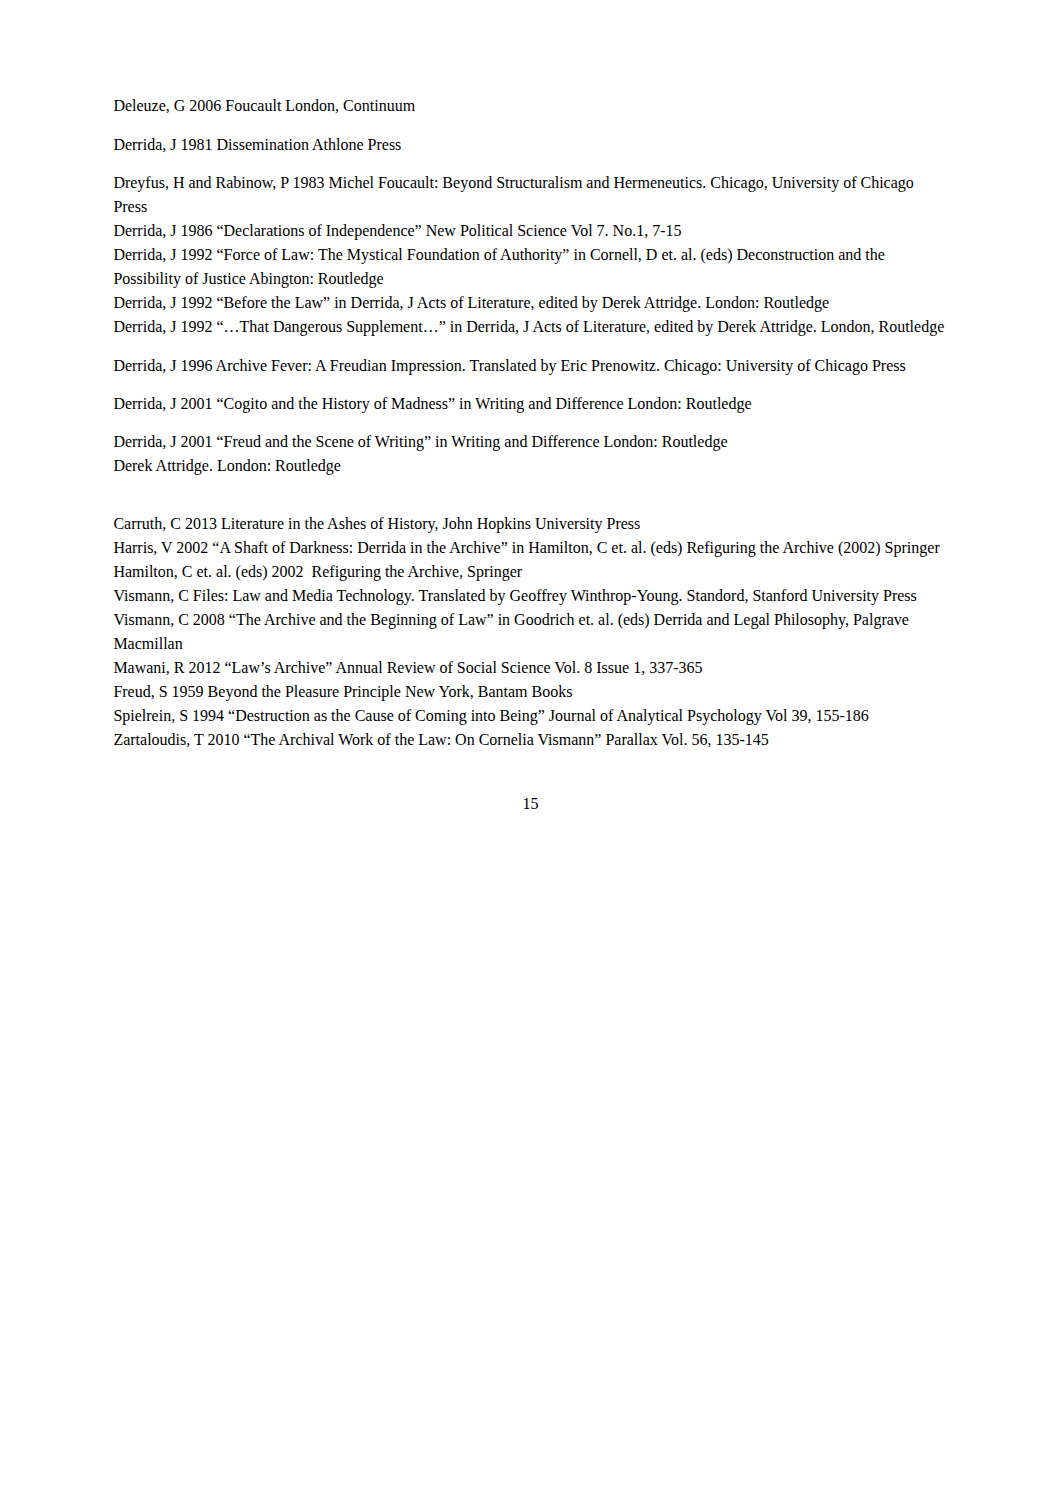Deleuze, G 2006 Foucault London, Continuum
Derrida, J 1981 Dissemination Athlone Press
Dreyfus, H and Rabinow, P 1983 Michel Foucault: Beyond Structuralism and Hermeneutics. Chicago, University of Chicago Press
Derrida, J 1986 “Declarations of Independence” New Political Science Vol 7. No.1, 7-15
Derrida, J 1992 “Force of Law: The Mystical Foundation of Authority” in Cornell, D et. al. (eds) Deconstruction and the Possibility of Justice Abington: Routledge
Derrida, J 1992 “Before the Law” in Derrida, J Acts of Literature, edited by Derek Attridge. London: Routledge
Derrida, J 1992 “…That Dangerous Supplement…” in Derrida, J Acts of Literature, edited by Derek Attridge. London, Routledge
Derrida, J 1996 Archive Fever: A Freudian Impression. Translated by Eric Prenowitz. Chicago: University of Chicago Press
Derrida, J 2001 “Cogito and the History of Madness” in Writing and Difference London: Routledge
Derrida, J 2001 “Freud and the Scene of Writing” in Writing and Difference London: Routledge
Derek Attridge. London: Routledge
Carruth, C 2013 Literature in the Ashes of History, John Hopkins University Press
Harris, V 2002 “A Shaft of Darkness: Derrida in the Archive” in Hamilton, C et. al. (eds) Refiguring the Archive (2002) Springer
Hamilton, C et. al. (eds) 2002 Refiguring the Archive, Springer
Vismann, C Files: Law and Media Technology. Translated by Geoffrey Winthrop-Young. Standord, Stanford University Press
Vismann, C 2008 “The Archive and the Beginning of Law” in Goodrich et. al. (eds) Derrida and Legal Philosophy, Palgrave Macmillan
Mawani, R 2012 “Law’s Archive” Annual Review of Social Science Vol. 8 Issue 1, 337-365
Freud, S 1959 Beyond the Pleasure Principle New York, Bantam Books
Spielrein, S 1994 “Destruction as the Cause of Coming into Being” Journal of Analytical Psychology Vol 39, 155-186
Zartaloudis, T 2010 “The Archival Work of the Law: On Cornelia Vismann” Parallax Vol. 56, 135-145
15